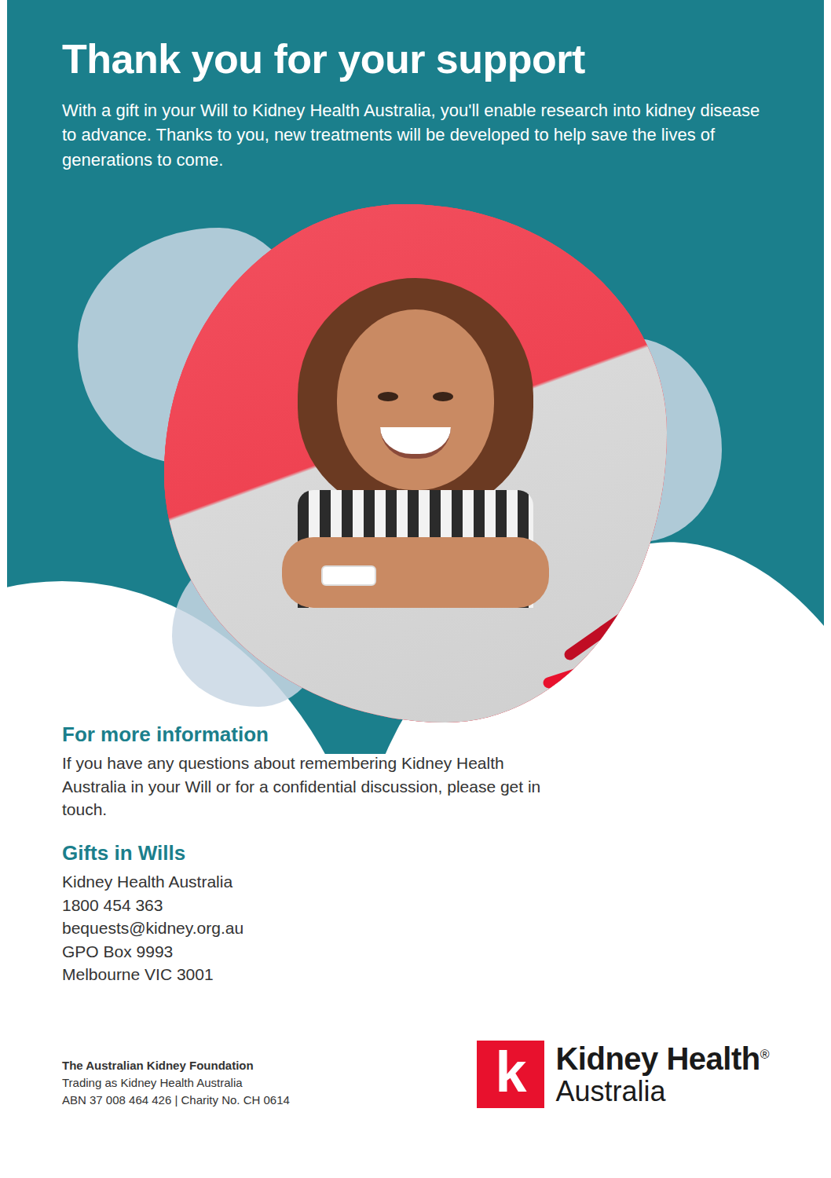Thank you for your support
With a gift in your Will to Kidney Health Australia, you'll enable research into kidney disease to advance. Thanks to you, new treatments will be developed to help save the lives of generations to come.
For more information
If you have any questions about remembering Kidney Health Australia in your Will or for a confidential discussion, please get in touch.
Gifts in Wills
Kidney Health Australia 1800 454 363 bequests@kidney.org.au GPO Box 9993 Melbourne VIC 3001
The Australian Kidney Foundation Trading as Kidney Health Australia
ABN 37 008 464 426 | Charity No. CH 0614
Kidney Health® Australia